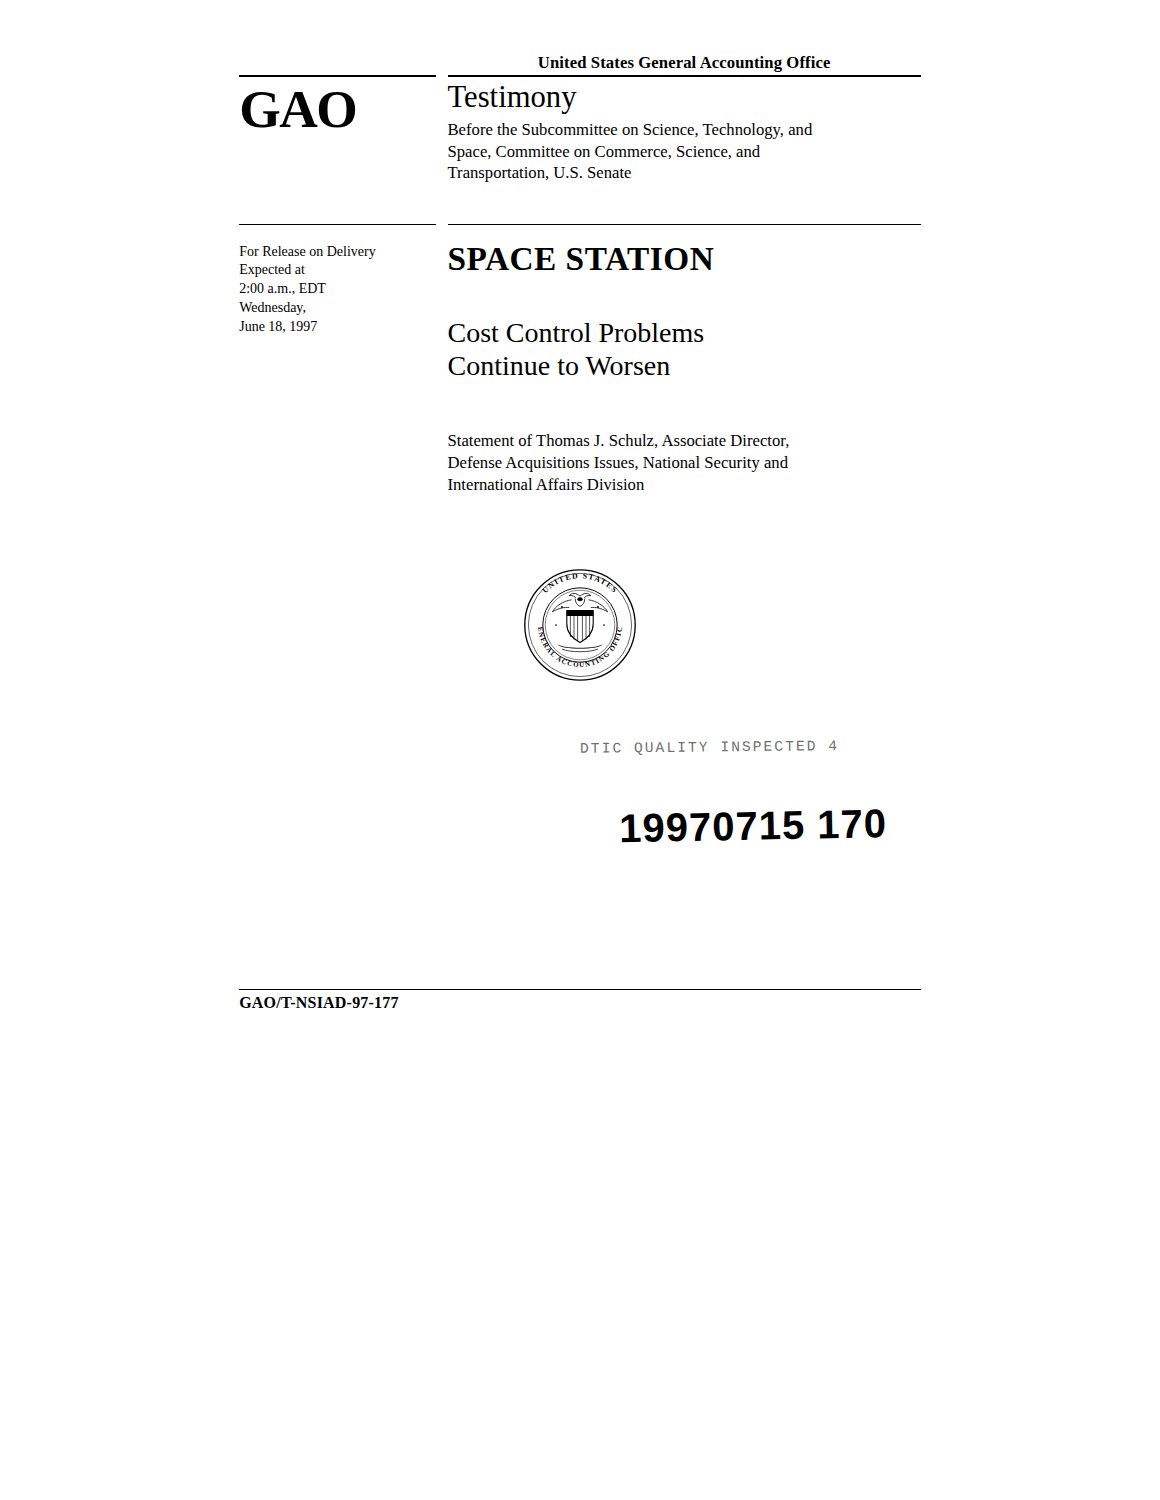United States General Accounting Office
GAO
Testimony
Before the Subcommittee on Science, Technology, and
Space, Committee on Commerce, Science, and
Transportation, U.S. Senate
For Release on Delivery
Expected at
2:00 a.m., EDT
Wednesday,
June 18, 1997
SPACE STATION
Cost Control Problems
Continue to Worsen
Statement of Thomas J. Schulz, Associate Director,
Defense Acquisitions Issues, National Security and
International Affairs Division
United States General Accounting Office seal UNITED STATES GENERAL ACCOUNTING OFFICE
DTIC QUALITY INSPECTED 4
19970715 170
GAO/T-NSIAD-97-177